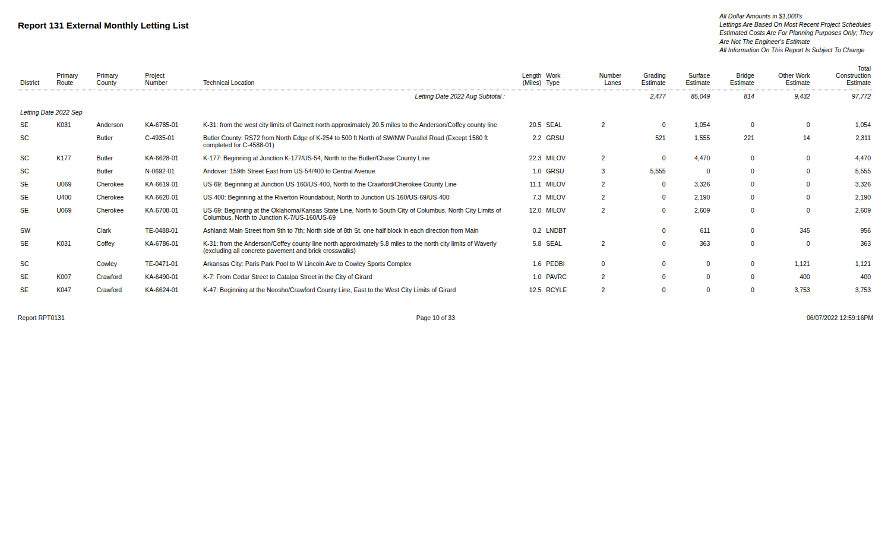Report 131 External Monthly Letting List
All Dollar Amounts in $1,000's
Lettings Are Based On Most Recent Project Schedules
Estimated Costs Are For Planning Purposes Only; They
Are Not The Engineer's Estimate
All Information On This Report Is Subject To Change
| District | Primary Route | Primary County | Project Number | Technical Location | Length (Miles) | Work Type | Number Lanes | Grading Estimate | Surface Estimate | Bridge Estimate | Other Work Estimate | Total Construction Estimate |
| --- | --- | --- | --- | --- | --- | --- | --- | --- | --- | --- | --- | --- |
| Letting Date 2022 Aug Subtotal : | | 2,477 | 85,049 | 814 | 9,432 | 97,772 |
| Letting Date 2022 Sep |
| SE | K031 | Anderson | KA-6785-01 | K-31: from the west city limits of Garnett north approximately 20.5 miles to the Anderson/Coffey county line | 20.5 | SEAL | 2 | 0 | 1,054 | 0 | 0 | 1,054 |
| SC | | Butler | C-4935-01 | Butler County: RS72 from North Edge of K-254 to 500 ft North of SW/NW Parallel Road (Except 1560 ft completed for C-4588-01) | 2.2 | GRSU | | 521 | 1,555 | 221 | 14 | 2,311 |
| SC | K177 | Butler | KA-6628-01 | K-177: Beginning at Junction K-177/US-54, North to the Butler/Chase County Line | 22.3 | MILOV | 2 | 0 | 4,470 | 0 | 0 | 4,470 |
| SC | | Butler | N-0692-01 | Andover: 159th Street East from US-54/400 to Central Avenue | 1.0 | GRSU | 3 | 5,555 | 0 | 0 | 0 | 5,555 |
| SE | U069 | Cherokee | KA-6619-01 | US-69: Beginning at Junction US-160/US-400, North to the Crawford/Cherokee County Line | 11.1 | MILOV | 2 | 0 | 3,326 | 0 | 0 | 3,326 |
| SE | U400 | Cherokee | KA-6620-01 | US-400: Beginning at the Riverton Roundabout, North to Junction US-160/US-69/US-400 | 7.3 | MILOV | 2 | 0 | 2,190 | 0 | 0 | 2,190 |
| SE | U069 | Cherokee | KA-6708-01 | US-69: Beginning at the Oklahoma/Kansas State Line, North to South City of Columbus. North City Limits of Columbus, North to Junction K-7/US-160/US-69 | 12.0 | MILOV | 2 | 0 | 2,609 | 0 | 0 | 2,609 |
| SW | | Clark | TE-0488-01 | Ashland: Main Street from 9th to 7th; North side of 8th St. one half block in each direction from Main | 0.2 | LNDBT | | 0 | 611 | 0 | 345 | 956 |
| SE | K031 | Coffey | KA-6786-01 | K-31: from the Anderson/Coffey county line north approximately 5.8 miles to the north city limits of Waverly (excluding all concrete pavement and brick crosswalks) | 5.8 | SEAL | 2 | 0 | 363 | 0 | 0 | 363 |
| SC | | Cowley | TE-0471-01 | Arkansas City: Paris Park Pool to W Lincoln Ave to Cowley Sports Complex | 1.6 | PEDBI | 0 | 0 | 0 | 0 | 1,121 | 1,121 |
| SE | K007 | Crawford | KA-6490-01 | K-7: From Cedar Street to Catalpa Street in the City of Girard | 1.0 | PAVRC | 2 | 0 | 0 | 0 | 400 | 400 |
| SE | K047 | Crawford | KA-6624-01 | K-47: Beginning at the Neosho/Crawford County Line, East to the West City Limits of Girard | 12.5 | RCYLE | 2 | 0 | 0 | 0 | 3,753 | 3,753 |
Report RPT0131
Page 10 of 33
06/07/2022 12:59:16PM